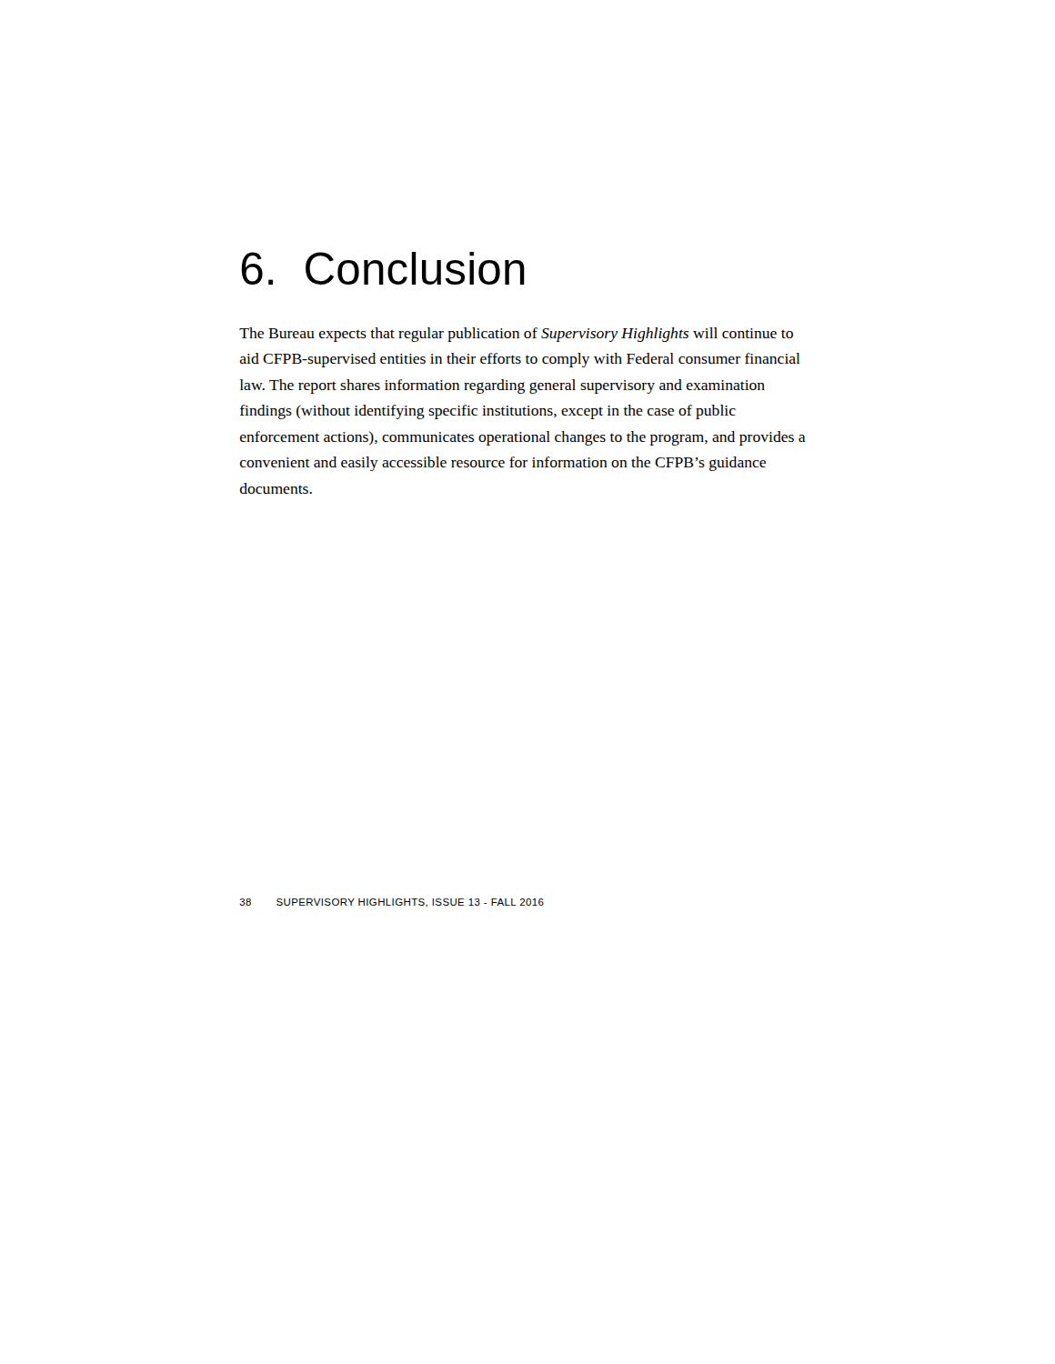6. Conclusion
The Bureau expects that regular publication of Supervisory Highlights will continue to aid CFPB-supervised entities in their efforts to comply with Federal consumer financial law. The report shares information regarding general supervisory and examination findings (without identifying specific institutions, except in the case of public enforcement actions), communicates operational changes to the program, and provides a convenient and easily accessible resource for information on the CFPB’s guidance documents.
38 SUPERVISORY HIGHLIGHTS, ISSUE 13 - FALL 2016